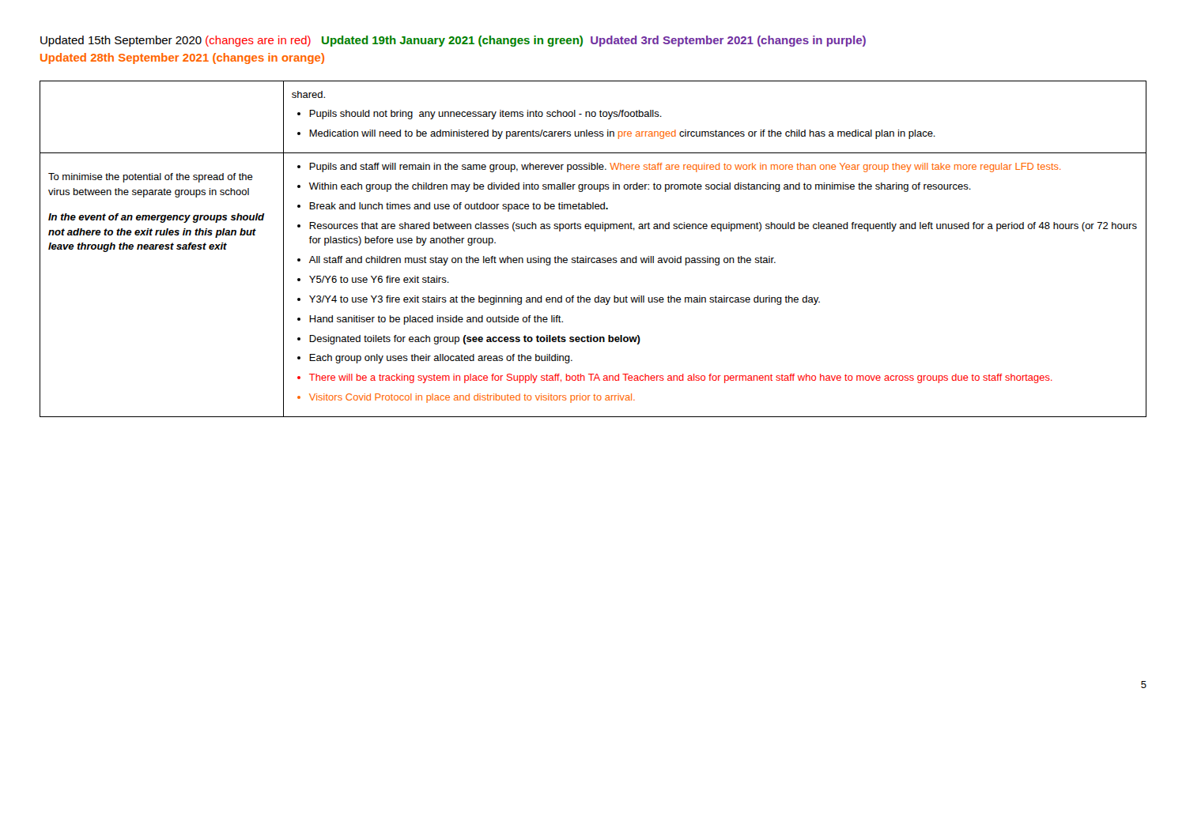Updated 15th September 2020 (changes are in red) Updated 19th January 2021 (changes in green) Updated 3rd September 2021 (changes in purple)
Updated 28th September 2021 (changes in orange)
| | shared. Pupils should not bring any unnecessary items into school - no toys/footballs. Medication will need to be administered by parents/carers unless in pre arranged circumstances or if the child has a medical plan in place. |
| To minimise the potential of the spread of the virus between the separate groups in school In the event of an emergency groups should not adhere to the exit rules in this plan but leave through the nearest safest exit | Pupils and staff will remain in the same group, wherever possible. Where staff are required to work in more than one Year group they will take more regular LFD tests. Within each group the children may be divided into smaller groups in order: to promote social distancing and to minimise the sharing of resources. Break and lunch times and use of outdoor space to be timetabled . Resources that are shared between classes (such as sports equipment, art and science equipment) should be cleaned frequently and left unused for a period of 48 hours (or 72 hours for plastics) before use by another group. All staff and children must stay on the left when using the staircases and will avoid passing on the stair. Y5/Y6 to use Y6 fire exit stairs. Y3/Y4 to use Y3 fire exit stairs at the beginning and end of the day but will use the main staircase during the day. Hand sanitiser to be placed inside and outside of the lift. Designated toilets for each group (see access to toilets section below) Each group only uses their allocated areas of the building. There will be a tracking system in place for Supply staff, both TA and Teachers and also for permanent staff who have to move across groups due to staff shortages. Visitors Covid Protocol in place and distributed to visitors prior to arrival. |
5